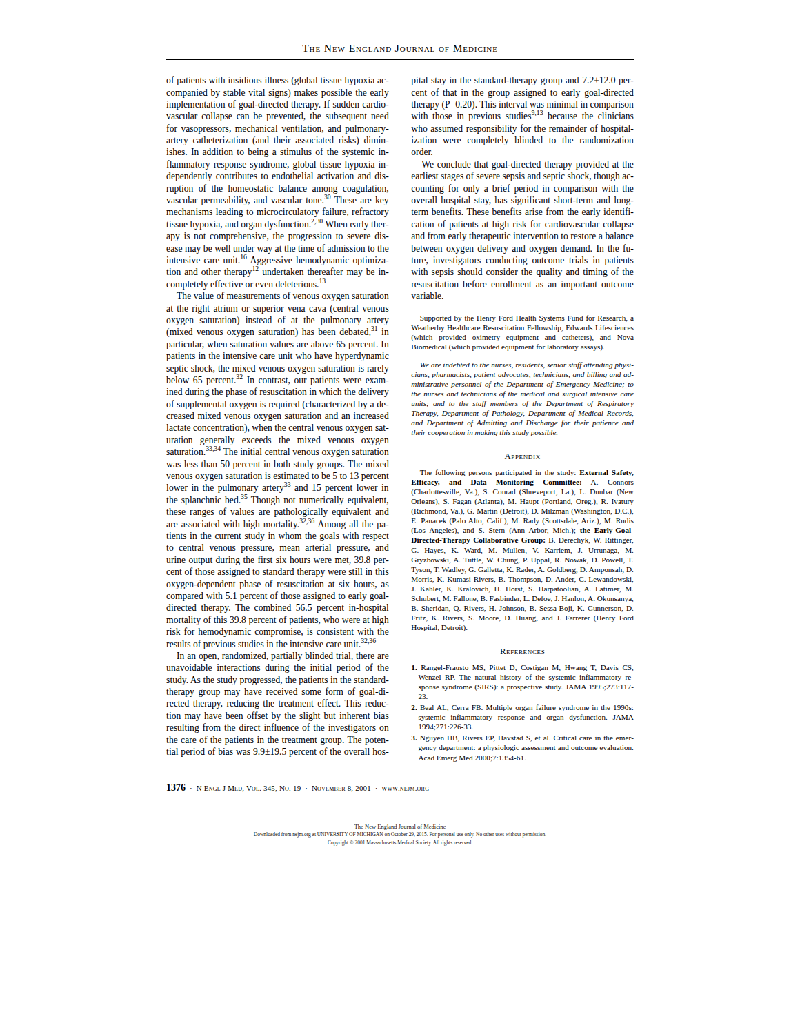The New England Journal of Medicine
of patients with insidious illness (global tissue hypoxia accompanied by stable vital signs) makes possible the early implementation of goal-directed therapy. If sudden cardiovascular collapse can be prevented, the subsequent need for vasopressors, mechanical ventilation, and pulmonary-artery catheterization (and their associated risks) diminishes. In addition to being a stimulus of the systemic inflammatory response syndrome, global tissue hypoxia independently contributes to endothelial activation and disruption of the homeostatic balance among coagulation, vascular permeability, and vascular tone.30 These are key mechanisms leading to microcirculatory failure, refractory tissue hypoxia, and organ dysfunction.2,30 When early therapy is not comprehensive, the progression to severe disease may be well under way at the time of admission to the intensive care unit.16 Aggressive hemodynamic optimization and other therapy12 undertaken thereafter may be incompletely effective or even deleterious.13
The value of measurements of venous oxygen saturation at the right atrium or superior vena cava (central venous oxygen saturation) instead of at the pulmonary artery (mixed venous oxygen saturation) has been debated,31 in particular, when saturation values are above 65 percent. In patients in the intensive care unit who have hyperdynamic septic shock, the mixed venous oxygen saturation is rarely below 65 percent.32 In contrast, our patients were examined during the phase of resuscitation in which the delivery of supplemental oxygen is required (characterized by a decreased mixed venous oxygen saturation and an increased lactate concentration), when the central venous oxygen saturation generally exceeds the mixed venous oxygen saturation.33,34 The initial central venous oxygen saturation was less than 50 percent in both study groups. The mixed venous oxygen saturation is estimated to be 5 to 13 percent lower in the pulmonary artery33 and 15 percent lower in the splanchnic bed.35 Though not numerically equivalent, these ranges of values are pathologically equivalent and are associated with high mortality.32,36 Among all the patients in the current study in whom the goals with respect to central venous pressure, mean arterial pressure, and urine output during the first six hours were met, 39.8 percent of those assigned to standard therapy were still in this oxygen-dependent phase of resuscitation at six hours, as compared with 5.1 percent of those assigned to early goal-directed therapy. The combined 56.5 percent in-hospital mortality of this 39.8 percent of patients, who were at high risk for hemodynamic compromise, is consistent with the results of previous studies in the intensive care unit.32,36
In an open, randomized, partially blinded trial, there are unavoidable interactions during the initial period of the study. As the study progressed, the patients in the standard-therapy group may have received some form of goal-directed therapy, reducing the treatment effect. This reduction may have been offset by the slight but inherent bias resulting from the direct influence of the investigators on the care of the patients in the treatment group. The potential period of bias was 9.9±19.5 percent of the overall hospital stay in the standard-therapy group and 7.2±12.0 percent of that in the group assigned to early goal-directed therapy (P=0.20). This interval was minimal in comparison with those in previous studies9,13 because the clinicians who assumed responsibility for the remainder of hospitalization were completely blinded to the randomization order.
We conclude that goal-directed therapy provided at the earliest stages of severe sepsis and septic shock, though accounting for only a brief period in comparison with the overall hospital stay, has significant short-term and long-term benefits. These benefits arise from the early identification of patients at high risk for cardiovascular collapse and from early therapeutic intervention to restore a balance between oxygen delivery and oxygen demand. In the future, investigators conducting outcome trials in patients with sepsis should consider the quality and timing of the resuscitation before enrollment as an important outcome variable.
Supported by the Henry Ford Health Systems Fund for Research, a Weatherby Healthcare Resuscitation Fellowship, Edwards Lifesciences (which provided oximetry equipment and catheters), and Nova Biomedical (which provided equipment for laboratory assays).
We are indebted to the nurses, residents, senior staff attending physicians, pharmacists, patient advocates, technicians, and billing and administrative personnel of the Department of Emergency Medicine; to the nurses and technicians of the medical and surgical intensive care units; and to the staff members of the Department of Respiratory Therapy, Department of Pathology, Department of Medical Records, and Department of Admitting and Discharge for their patience and their cooperation in making this study possible.
Appendix
The following persons participated in the study: External Safety, Efficacy, and Data Monitoring Committee: A. Connors (Charlottesville, Va.), S. Conrad (Shreveport, La.), L. Dunbar (New Orleans), S. Fagan (Atlanta), M. Haupt (Portland, Oreg.), R. Ivatury (Richmond, Va.), G. Martin (Detroit), D. Milzman (Washington, D.C.), E. Panacek (Palo Alto, Calif.), M. Rady (Scottsdale, Ariz.), M. Rudis (Los Angeles), and S. Stern (Ann Arbor, Mich.); the Early-Goal-Directed-Therapy Collaborative Group: B. Derechyk, W. Rittinger, G. Hayes, K. Ward, M. Mullen, V. Karriem, J. Urrunaga, M. Gryzbowski, A. Tuttle, W. Chung, P. Uppal, R. Nowak, D. Powell, T. Tyson, T. Wadley, G. Galletta, K. Rader, A. Goldberg, D. Amponsah, D. Morris, K. Kumasi-Rivers, B. Thompson, D. Ander, C. Lewandowski, J. Kahler, K. Kralovich, H. Horst, S. Harpatoolian, A. Latimer, M. Schubert, M. Fallone, B. Fasbinder, L. Defoe, J. Hanlon, A. Okunsanya, B. Sheridan, Q. Rivers, H. Johnson, B. Sessa-Boji, K. Gunnerson, D. Fritz, K. Rivers, S. Moore, D. Huang, and J. Farrerer (Henry Ford Hospital, Detroit).
References
1. Rangel-Frausto MS, Pittet D, Costigan M, Hwang T, Davis CS, Wenzel RP. The natural history of the systemic inflammatory response syndrome (SIRS): a prospective study. JAMA 1995;273:117-23.
2. Beal AL, Cerra FB. Multiple organ failure syndrome in the 1990s: systemic inflammatory response and organ dysfunction. JAMA 1994;271:226-33.
3. Nguyen HB, Rivers EP, Havstad S, et al. Critical care in the emergency department: a physiologic assessment and outcome evaluation. Acad Emerg Med 2000;7:1354-61.
1376 · N Engl J Med, Vol. 345, No. 19 · November 8, 2001 · www.nejm.org
The New England Journal of Medicine
Downloaded from nejm.org at UNIVERSITY OF MICHIGAN on October 29, 2015. For personal use only. No other uses without permission.
Copyright © 2001 Massachusetts Medical Society. All rights reserved.